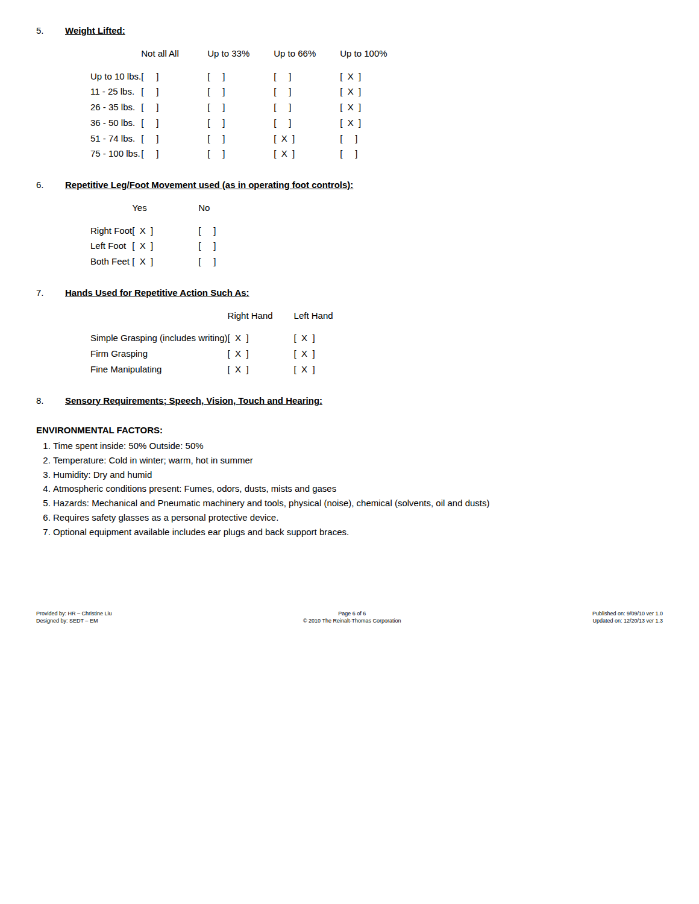5. Weight Lifted:
| | Not all All | Up to 33% | Up to 66% | Up to 100% |
| --- | --- | --- | --- | --- |
| Up to 10 lbs. | [ ] | [ ] | [ ] | [ X ] |
| 11 - 25 lbs. | [ ] | [ ] | [ ] | [ X ] |
| 26 - 35 lbs. | [ ] | [ ] | [ ] | [ X ] |
| 36 - 50 lbs. | [ ] | [ ] | [ ] | [ X ] |
| 51 - 74 lbs. | [ ] | [ ] | [ X ] | [ ] |
| 75 - 100 lbs. | [ ] | [ ] | [ X ] | [ ] |
6. Repetitive Leg/Foot Movement used (as in operating foot controls):
| | Yes | No |
| --- | --- | --- |
| Right Foot | [ X ] | [ ] |
| Left Foot | [ X ] | [ ] |
| Both Feet | [ X ] | [ ] |
7. Hands Used for Repetitive Action Such As:
| | Right Hand | Left Hand |
| --- | --- | --- |
| Simple Grasping (includes writing) | [ X ] | [ X ] |
| Firm Grasping | [ X ] | [ X ] |
| Fine Manipulating | [ X ] | [ X ] |
8. Sensory Requirements; Speech, Vision, Touch and Hearing:
ENVIRONMENTAL FACTORS:
Time spent inside: 50% Outside: 50%
Temperature: Cold in winter; warm, hot in summer
Humidity: Dry and humid
Atmospheric conditions present: Fumes, odors, dusts, mists and gases
Hazards: Mechanical and Pneumatic machinery and tools, physical (noise), chemical (solvents, oil and dusts)
Requires safety glasses as a personal protective device.
Optional equipment available includes ear plugs and back support braces.
Provided by: HR – Christine Liu
Designed by: SEDT – EM
Page 6 of 6
© 2010 The Reinalt-Thomas Corporation
Published on: 9/09/10 ver 1.0
Updated on: 12/20/13 ver 1.3